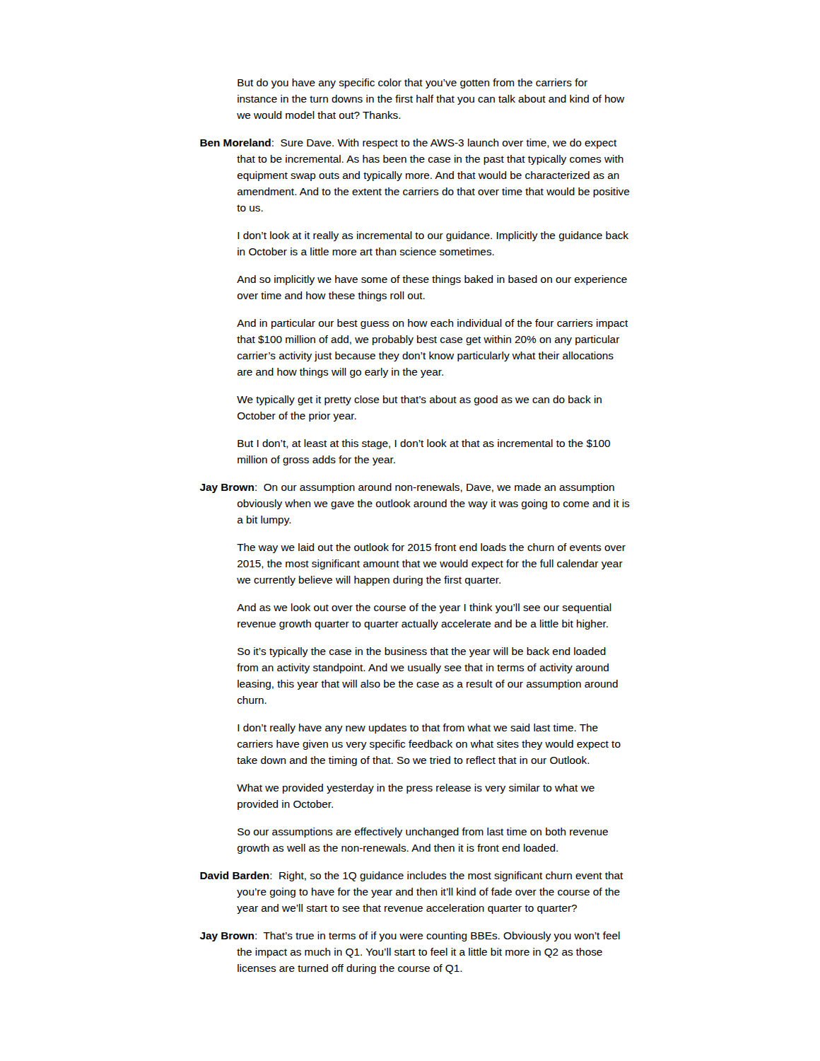But do you have any specific color that you’ve gotten from the carriers for instance in the turn downs in the first half that you can talk about and kind of how we would model that out? Thanks.
Ben Moreland: Sure Dave. With respect to the AWS-3 launch over time, we do expect that to be incremental. As has been the case in the past that typically comes with equipment swap outs and typically more. And that would be characterized as an amendment. And to the extent the carriers do that over time that would be positive to us.
I don’t look at it really as incremental to our guidance. Implicitly the guidance back in October is a little more art than science sometimes.
And so implicitly we have some of these things baked in based on our experience over time and how these things roll out.
And in particular our best guess on how each individual of the four carriers impact that $100 million of add, we probably best case get within 20% on any particular carrier’s activity just because they don’t know particularly what their allocations are and how things will go early in the year.
We typically get it pretty close but that’s about as good as we can do back in October of the prior year.
But I don’t, at least at this stage, I don’t look at that as incremental to the $100 million of gross adds for the year.
Jay Brown: On our assumption around non-renewals, Dave, we made an assumption obviously when we gave the outlook around the way it was going to come and it is a bit lumpy.
The way we laid out the outlook for 2015 front end loads the churn of events over 2015, the most significant amount that we would expect for the full calendar year we currently believe will happen during the first quarter.
And as we look out over the course of the year I think you’ll see our sequential revenue growth quarter to quarter actually accelerate and be a little bit higher.
So it’s typically the case in the business that the year will be back end loaded from an activity standpoint. And we usually see that in terms of activity around leasing, this year that will also be the case as a result of our assumption around churn.
I don’t really have any new updates to that from what we said last time. The carriers have given us very specific feedback on what sites they would expect to take down and the timing of that. So we tried to reflect that in our Outlook.
What we provided yesterday in the press release is very similar to what we provided in October.
So our assumptions are effectively unchanged from last time on both revenue growth as well as the non-renewals. And then it is front end loaded.
David Barden: Right, so the 1Q guidance includes the most significant churn event that you’re going to have for the year and then it’ll kind of fade over the course of the year and we’ll start to see that revenue acceleration quarter to quarter?
Jay Brown: That’s true in terms of if you were counting BBEs. Obviously you won’t feel the impact as much in Q1. You’ll start to feel it a little bit more in Q2 as those licenses are turned off during the course of Q1.